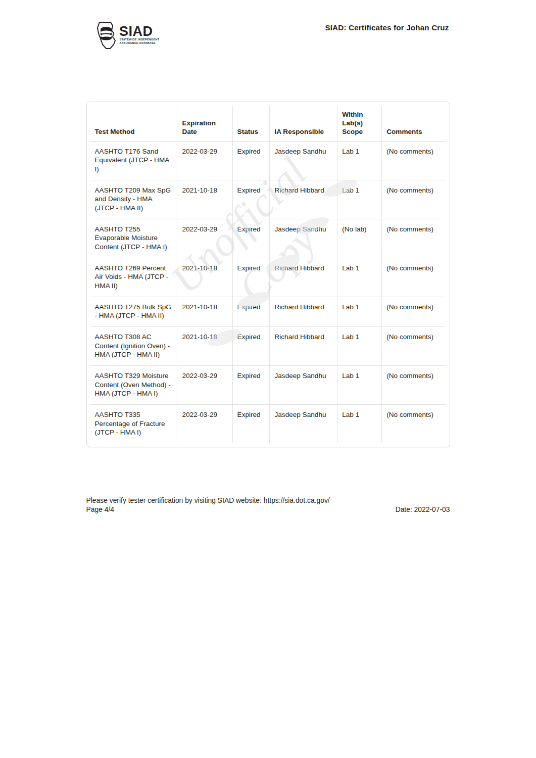SIAD STATEWIDE INDEPENDENT ASSURANCE DATABASE
SIAD: Certificates for Johan Cruz
Unofficial Copy
| Test Method | Expiration Date | Status | IA Responsible | Within Lab(s) Scope | Comments |
| --- | --- | --- | --- | --- | --- |
| AASHTO T176 Sand Equivalent (JTCP - HMA I) | 2022-03-29 | Expired | Jasdeep Sandhu | Lab 1 | (No comments) |
| AASHTO T209 Max SpG and Density - HMA (JTCP - HMA II) | 2021-10-18 | Expired | Richard Hibbard | Lab 1 | (No comments) |
| AASHTO T255 Evaporable Moisture Content (JTCP - HMA I) | 2022-03-29 | Expired | Jasdeep Sandhu | (No lab) | (No comments) |
| AASHTO T269 Percent Air Voids - HMA (JTCP - HMA II) | 2021-10-18 | Expired | Richard Hibbard | Lab 1 | (No comments) |
| AASHTO T275 Bulk SpG - HMA (JTCP - HMA II) | 2021-10-18 | Expired | Richard Hibbard | Lab 1 | (No comments) |
| AASHTO T308 AC Content (Ignition Oven) - HMA (JTCP - HMA II) | 2021-10-18 | Expired | Richard Hibbard | Lab 1 | (No comments) |
| AASHTO T329 Moisture Content (Oven Method) - HMA (JTCP - HMA I) | 2022-03-29 | Expired | Jasdeep Sandhu | Lab 1 | (No comments) |
| AASHTO T335 Percentage of Fracture (JTCP - HMA I) | 2022-03-29 | Expired | Jasdeep Sandhu | Lab 1 | (No comments) |
Please verify tester certification by visiting SIAD website: https://sia.dot.ca.gov/
Page 4/4 Date: 2022-07-03